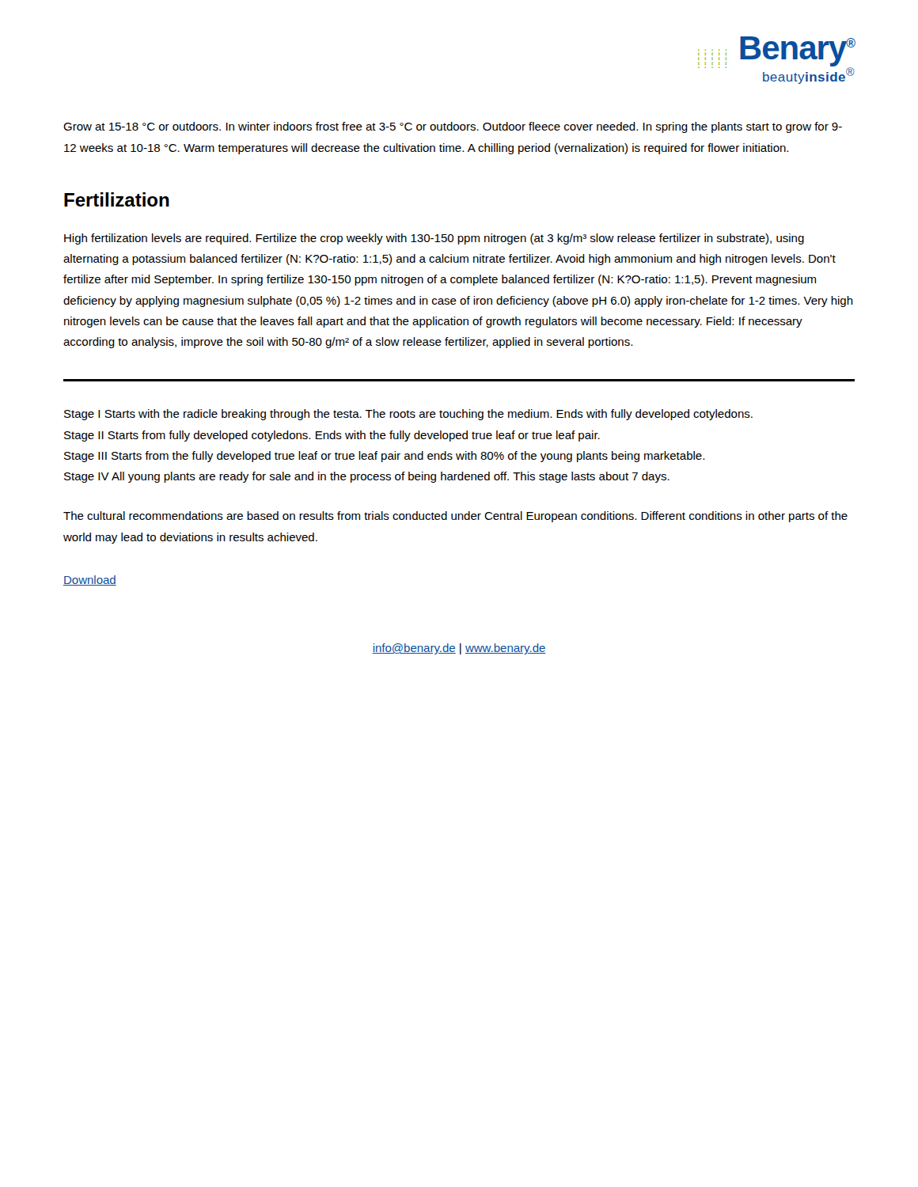::::: ::::: ::::: :::::
Benary®
beautyinside®
Grow at 15-18 °C or outdoors. In winter indoors frost free at 3-5 °C or outdoors. Outdoor fleece cover needed. In spring the plants start to grow for 9-12 weeks at 10-18 °C. Warm temperatures will decrease the cultivation time. A chilling period (vernalization) is required for flower initiation.
Fertilization
High fertilization levels are required. Fertilize the crop weekly with 130-150 ppm nitrogen (at 3 kg/m³ slow release fertilizer in substrate), using alternating a potassium balanced fertilizer (N: K?O-ratio: 1:1,5) and a calcium nitrate fertilizer. Avoid high ammonium and high nitrogen levels. Don't fertilize after mid September. In spring fertilize 130-150 ppm nitrogen of a complete balanced fertilizer (N: K?O-ratio: 1:1,5). Prevent magnesium deficiency by applying magnesium sulphate (0,05 %) 1-2 times and in case of iron deficiency (above pH 6.0) apply iron-chelate for 1-2 times. Very high nitrogen levels can be cause that the leaves fall apart and that the application of growth regulators will become necessary. Field: If necessary according to analysis, improve the soil with 50-80 g/m² of a slow release fertilizer, applied in several portions.
Stage I Starts with the radicle breaking through the testa. The roots are touching the medium. Ends with fully developed cotyledons.
Stage II Starts from fully developed cotyledons. Ends with the fully developed true leaf or true leaf pair.
Stage III Starts from the fully developed true leaf or true leaf pair and ends with 80% of the young plants being marketable.
Stage IV All young plants are ready for sale and in the process of being hardened off. This stage lasts about 7 days.
The cultural recommendations are based on results from trials conducted under Central European conditions. Different conditions in other parts of the world may lead to deviations in results achieved.
Download
info@benary.de | www.benary.de